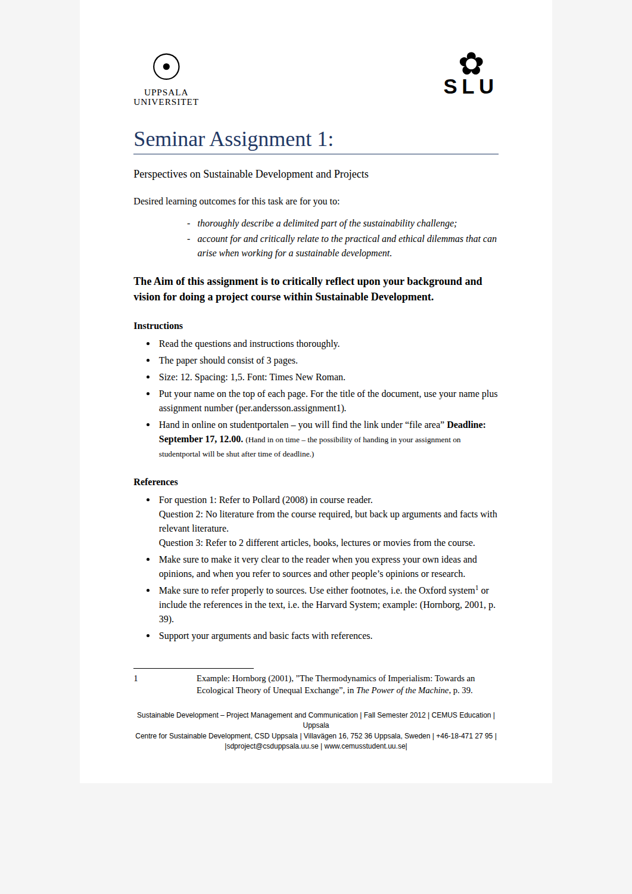☉ UPPSALA
UNIVERSITET
✿ SLU
Seminar Assignment 1:
Perspectives on Sustainable Development and Projects
Desired learning outcomes for this task are for you to:
thoroughly describe a delimited part of the sustainability challenge;
account for and critically relate to the practical and ethical dilemmas that can arise when working for a sustainable development.
The Aim of this assignment is to critically reflect upon your background and vision for doing a project course within Sustainable Development.
Instructions
Read the questions and instructions thoroughly.
The paper should consist of 3 pages.
Size: 12. Spacing: 1,5. Font: Times New Roman.
Put your name on the top of each page. For the title of the document, use your name plus assignment number (per.andersson.assignment1).
Hand in online on studentportalen – you will find the link under “file area” Deadline: September 17, 12.00. (Hand in on time – the possibility of handing in your assignment on studentportal will be shut after time of deadline.)
References
For question 1: Refer to Pollard (2008) in course reader.
Question 2: No literature from the course required, but back up arguments and facts with relevant literature. Question 3: Refer to 2 different articles, books, lectures or movies from the course.
Make sure to make it very clear to the reader when you express your own ideas and opinions, and when you refer to sources and other people’s opinions or research.
Make sure to refer properly to sources. Use either footnotes, i.e. the Oxford system1 or include the references in the text, i.e. the Harvard System; example: (Hornborg, 2001, p. 39).
Support your arguments and basic facts with references.
1 Example: Hornborg (2001), ”The Thermodynamics of Imperialism: Towards an Ecological Theory of Unequal Exchange”, in The Power of the Machine, p. 39.
Sustainable Development – Project Management and Communication | Fall Semester 2012 | CEMUS Education | Uppsala
Centre for Sustainable Development, CSD Uppsala | Villavägen 16, 752 36 Uppsala, Sweden | +46-18-471 27 95 |
|sdproject@csduppsala.uu.se | www.cemusstudent.uu.se|